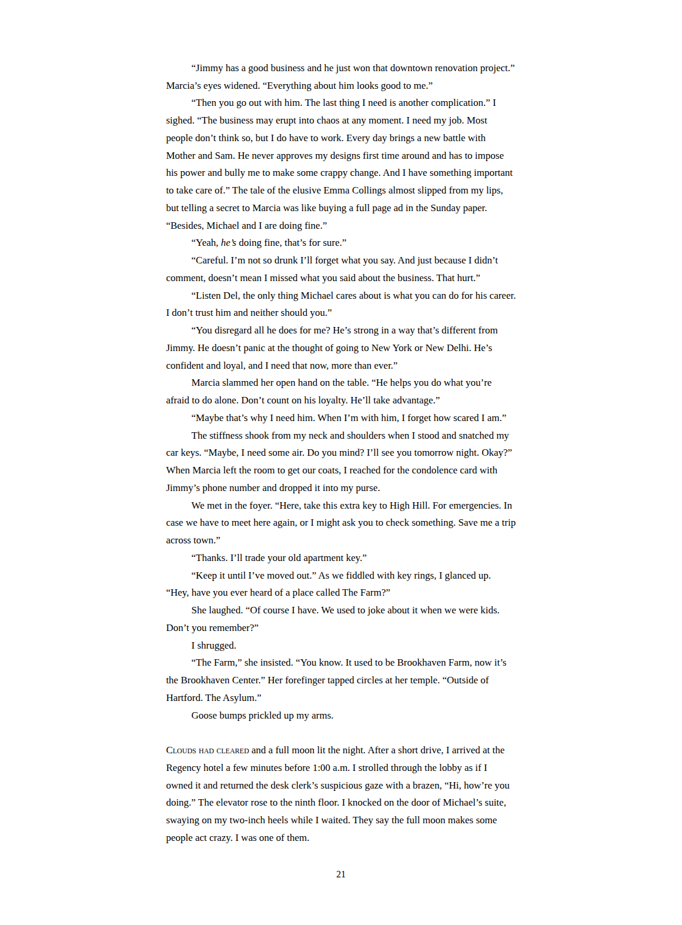“Jimmy has a good business and he just won that downtown renovation project.” Marcia’s eyes widened. “Everything about him looks good to me.”
“Then you go out with him. The last thing I need is another complication.” I sighed. “The business may erupt into chaos at any moment. I need my job. Most people don’t think so, but I do have to work. Every day brings a new battle with Mother and Sam. He never approves my designs first time around and has to impose his power and bully me to make some crappy change. And I have something important to take care of.” The tale of the elusive Emma Collings almost slipped from my lips, but telling a secret to Marcia was like buying a full page ad in the Sunday paper. “Besides, Michael and I are doing fine.”
“Yeah, he’s doing fine, that’s for sure.”
“Careful. I’m not so drunk I’ll forget what you say. And just because I didn’t comment, doesn’t mean I missed what you said about the business. That hurt.”
“Listen Del, the only thing Michael cares about is what you can do for his career. I don’t trust him and neither should you.”
“You disregard all he does for me? He’s strong in a way that’s different from Jimmy. He doesn’t panic at the thought of going to New York or New Delhi. He’s confident and loyal, and I need that now, more than ever.”
Marcia slammed her open hand on the table. “He helps you do what you’re afraid to do alone. Don’t count on his loyalty. He’ll take advantage.”
“Maybe that’s why I need him. When I’m with him, I forget how scared I am.”
The stiffness shook from my neck and shoulders when I stood and snatched my car keys. “Maybe, I need some air. Do you mind? I’ll see you tomorrow night. Okay?” When Marcia left the room to get our coats, I reached for the condolence card with Jimmy’s phone number and dropped it into my purse.
We met in the foyer. “Here, take this extra key to High Hill. For emergencies. In case we have to meet here again, or I might ask you to check something. Save me a trip across town.”
“Thanks. I’ll trade your old apartment key.”
“Keep it until I’ve moved out.” As we fiddled with key rings, I glanced up. “Hey, have you ever heard of a place called The Farm?”
She laughed. “Of course I have. We used to joke about it when we were kids. Don’t you remember?”
I shrugged.
“The Farm,” she insisted. “You know. It used to be Brookhaven Farm, now it’s the Brookhaven Center.” Her forefinger tapped circles at her temple. “Outside of Hartford. The Asylum.”
Goose bumps prickled up my arms.
Clouds had cleared and a full moon lit the night. After a short drive, I arrived at the Regency hotel a few minutes before 1:00 a.m. I strolled through the lobby as if I owned it and returned the desk clerk’s suspicious gaze with a brazen, “Hi, how’re you doing.” The elevator rose to the ninth floor. I knocked on the door of Michael’s suite, swaying on my two-inch heels while I waited. They say the full moon makes some people act crazy. I was one of them.
21